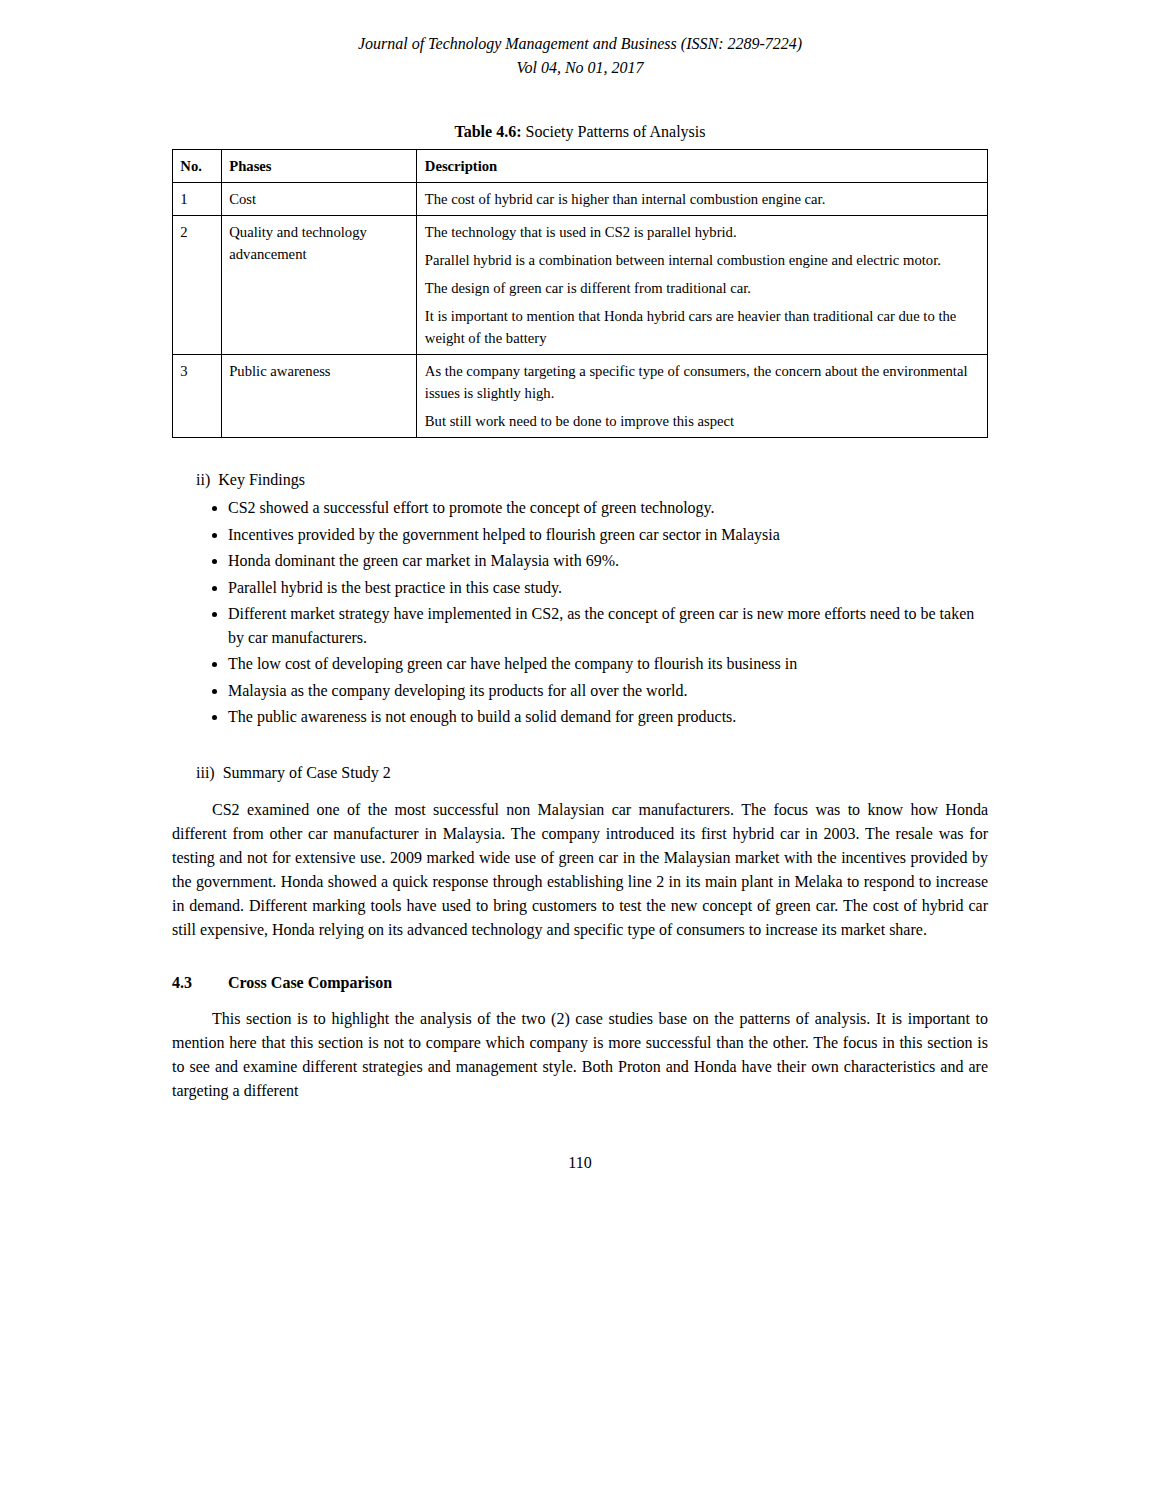Journal of Technology Management and Business (ISSN: 2289-7224)
Vol 04, No 01, 2017
Table 4.6: Society Patterns of Analysis
| No. | Phases | Description |
| --- | --- | --- |
| 1 | Cost | The cost of hybrid car is higher than internal combustion engine car. |
| 2 | Quality and technology advancement | The technology that is used in CS2 is parallel hybrid. Parallel hybrid is a combination between internal combustion engine and electric motor. The design of green car is different from traditional car. It is important to mention that Honda hybrid cars are heavier than traditional car due to the weight of the battery |
| 3 | Public awareness | As the company targeting a specific type of consumers, the concern about the environmental issues is slightly high. But still work need to be done to improve this aspect |
ii) Key Findings
CS2 showed a successful effort to promote the concept of green technology.
Incentives provided by the government helped to flourish green car sector in Malaysia
Honda dominant the green car market in Malaysia with 69%.
Parallel hybrid is the best practice in this case study.
Different market strategy have implemented in CS2, as the concept of green car is new more efforts need to be taken by car manufacturers.
The low cost of developing green car have helped the company to flourish its business in
Malaysia as the company developing its products for all over the world.
The public awareness is not enough to build a solid demand for green products.
iii) Summary of Case Study 2
CS2 examined one of the most successful non Malaysian car manufacturers. The focus was to know how Honda different from other car manufacturer in Malaysia. The company introduced its first hybrid car in 2003. The resale was for testing and not for extensive use. 2009 marked wide use of green car in the Malaysian market with the incentives provided by the government. Honda showed a quick response through establishing line 2 in its main plant in Melaka to respond to increase in demand. Different marking tools have used to bring customers to test the new concept of green car. The cost of hybrid car still expensive, Honda relying on its advanced technology and specific type of consumers to increase its market share.
4.3 Cross Case Comparison
This section is to highlight the analysis of the two (2) case studies base on the patterns of analysis. It is important to mention here that this section is not to compare which company is more successful than the other. The focus in this section is to see and examine different strategies and management style. Both Proton and Honda have their own characteristics and are targeting a different
110